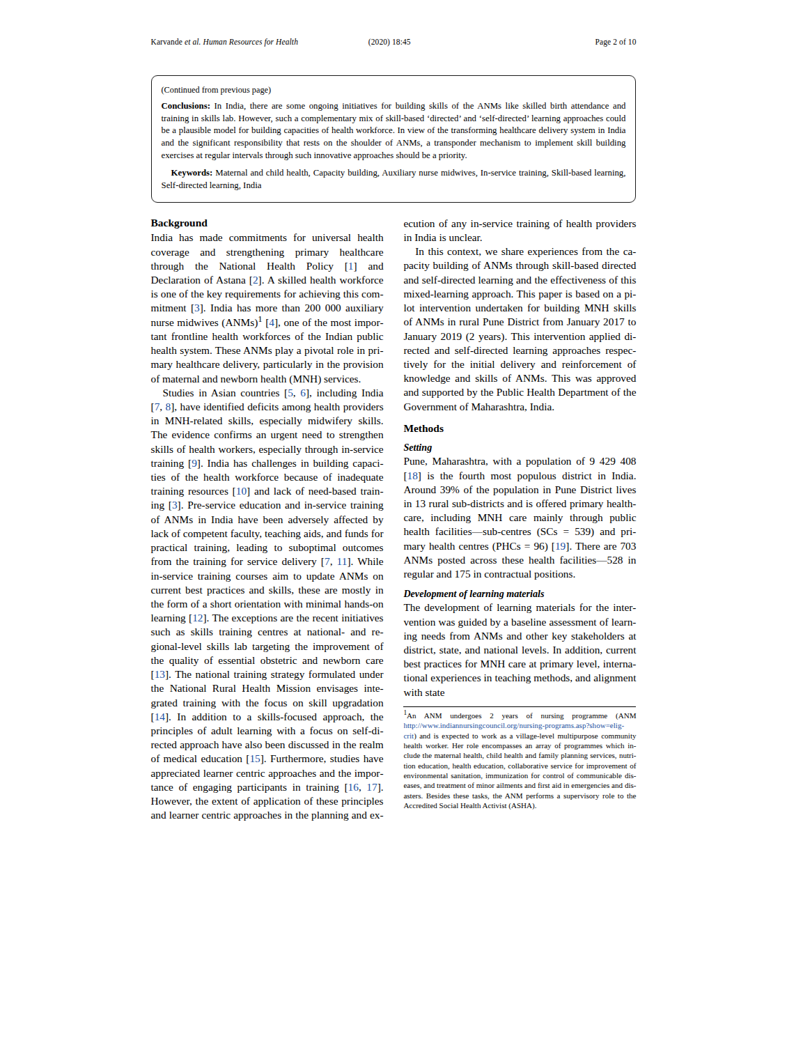Karvande et al. Human Resources for Health
(2020) 18:45
Page 2 of 10
(Continued from previous page)
Conclusions: In India, there are some ongoing initiatives for building skills of the ANMs like skilled birth attendance and training in skills lab. However, such a complementary mix of skill-based ‘directed’ and ‘self-directed’ learning approaches could be a plausible model for building capacities of health workforce. In view of the transforming healthcare delivery system in India and the significant responsibility that rests on the shoulder of ANMs, a transponder mechanism to implement skill building exercises at regular intervals through such innovative approaches should be a priority.
Keywords: Maternal and child health, Capacity building, Auxiliary nurse midwives, In-service training, Skill-based learning, Self-directed learning, India
Background
India has made commitments for universal health coverage and strengthening primary healthcare through the National Health Policy [1] and Declaration of Astana [2]. A skilled health workforce is one of the key requirements for achieving this commitment [3]. India has more than 200 000 auxiliary nurse midwives (ANMs)1 [4], one of the most important frontline health workforces of the Indian public health system. These ANMs play a pivotal role in primary healthcare delivery, particularly in the provision of maternal and newborn health (MNH) services.
Studies in Asian countries [5, 6], including India [7, 8], have identified deficits among health providers in MNH-related skills, especially midwifery skills. The evidence confirms an urgent need to strengthen skills of health workers, especially through in-service training [9]. India has challenges in building capacities of the health workforce because of inadequate training resources [10] and lack of need-based training [3]. Pre-service education and in-service training of ANMs in India have been adversely affected by lack of competent faculty, teaching aids, and funds for practical training, leading to suboptimal outcomes from the training for service delivery [7, 11]. While in-service training courses aim to update ANMs on current best practices and skills, these are mostly in the form of a short orientation with minimal hands-on learning [12]. The exceptions are the recent initiatives such as skills training centres at national- and regional-level skills lab targeting the improvement of the quality of essential obstetric and newborn care [13]. The national training strategy formulated under the National Rural Health Mission envisages integrated training with the focus on skill upgradation [14]. In addition to a skills-focused approach, the principles of adult learning with a focus on self-directed approach have also been discussed in the realm of medical education [15]. Furthermore, studies have appreciated learner centric approaches and the importance of engaging participants in training [16, 17]. However, the extent of application of these principles and learner centric approaches in the planning and execution of any in-service training of health providers in India is unclear.
In this context, we share experiences from the capacity building of ANMs through skill-based directed and self-directed learning and the effectiveness of this mixed-learning approach. This paper is based on a pilot intervention undertaken for building MNH skills of ANMs in rural Pune District from January 2017 to January 2019 (2 years). This intervention applied directed and self-directed learning approaches respectively for the initial delivery and reinforcement of knowledge and skills of ANMs. This was approved and supported by the Public Health Department of the Government of Maharashtra, India.
Methods
Setting
Pune, Maharashtra, with a population of 9 429 408 [18] is the fourth most populous district in India. Around 39% of the population in Pune District lives in 13 rural sub-districts and is offered primary healthcare, including MNH care mainly through public health facilities—sub-centres (SCs = 539) and primary health centres (PHCs = 96) [19]. There are 703 ANMs posted across these health facilities—528 in regular and 175 in contractual positions.
Development of learning materials
The development of learning materials for the intervention was guided by a baseline assessment of learning needs from ANMs and other key stakeholders at district, state, and national levels. In addition, current best practices for MNH care at primary level, international experiences in teaching methods, and alignment with state
1An ANM undergoes 2 years of nursing programme (ANM http://www.indiannursingcouncil.org/nursing-programs.asp?show=elig-crit) and is expected to work as a village-level multipurpose community health worker. Her role encompasses an array of programmes which include the maternal health, child health and family planning services, nutrition education, health education, collaborative service for improvement of environmental sanitation, immunization for control of communicable diseases, and treatment of minor ailments and first aid in emergencies and disasters. Besides these tasks, the ANM performs a supervisory role to the Accredited Social Health Activist (ASHA).